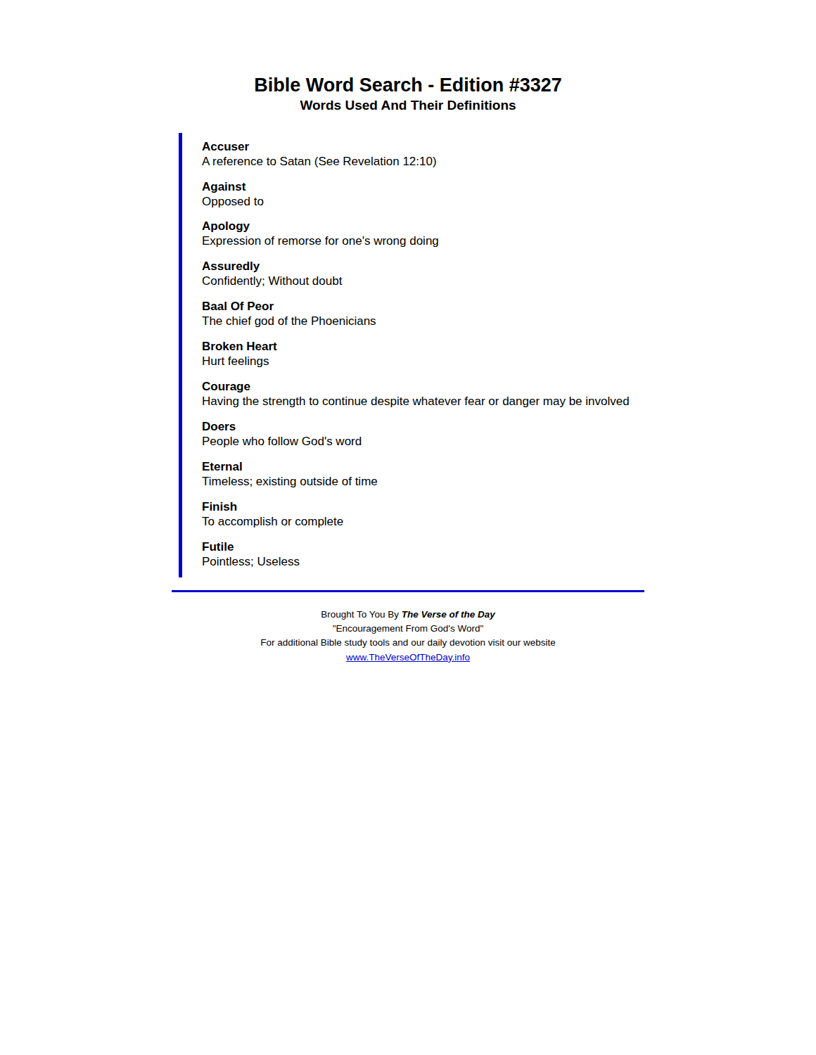Bible Word Search - Edition #3327
Words Used And Their Definitions
Accuser
A reference to Satan (See Revelation 12:10)
Against
Opposed to
Apology
Expression of remorse for one's wrong doing
Assuredly
Confidently; Without doubt
Baal Of Peor
The chief god of the Phoenicians
Broken Heart
Hurt feelings
Courage
Having the strength to continue despite whatever fear or danger may be involved
Doers
People who follow God's word
Eternal
Timeless; existing outside of time
Finish
To accomplish or complete
Futile
Pointless; Useless
Brought To You By The Verse of the Day
"Encouragement From God's Word"
For additional Bible study tools and our daily devotion visit our website
www.TheVerseOfTheDay.info